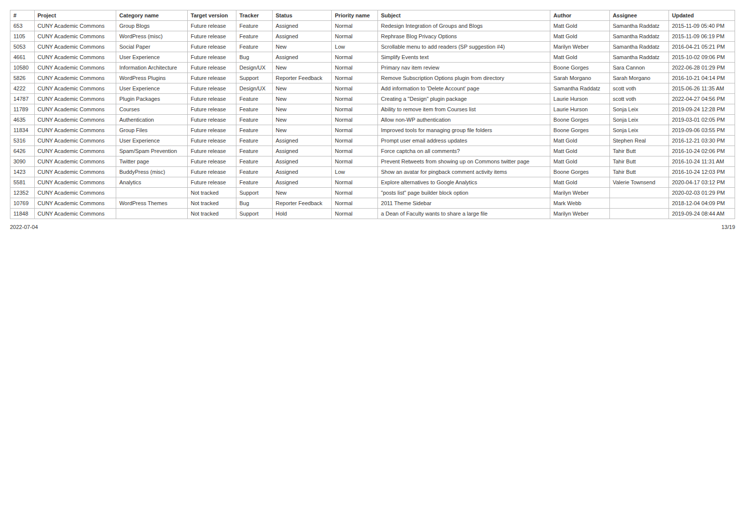| # | Project | Category name | Target version | Tracker | Status | Priority name | Subject | Author | Assignee | Updated |
| --- | --- | --- | --- | --- | --- | --- | --- | --- | --- | --- |
| 653 | CUNY Academic Commons | Group Blogs | Future release | Feature | Assigned | Normal | Redesign Integration of Groups and Blogs | Matt Gold | Samantha Raddatz | 2015-11-09 05:40 PM |
| 1105 | CUNY Academic Commons | WordPress (misc) | Future release | Feature | Assigned | Normal | Rephrase Blog Privacy Options | Matt Gold | Samantha Raddatz | 2015-11-09 06:19 PM |
| 5053 | CUNY Academic Commons | Social Paper | Future release | Feature | New | Low | Scrollable menu to add readers (SP suggestion #4) | Marilyn Weber | Samantha Raddatz | 2016-04-21 05:21 PM |
| 4661 | CUNY Academic Commons | User Experience | Future release | Bug | Assigned | Normal | Simplify Events text | Matt Gold | Samantha Raddatz | 2015-10-02 09:06 PM |
| 10580 | CUNY Academic Commons | Information Architecture | Future release | Design/UX | New | Normal | Primary nav item review | Boone Gorges | Sara Cannon | 2022-06-28 01:29 PM |
| 5826 | CUNY Academic Commons | WordPress Plugins | Future release | Support | Reporter Feedback | Normal | Remove Subscription Options plugin from directory | Sarah Morgano | Sarah Morgano | 2016-10-21 04:14 PM |
| 4222 | CUNY Academic Commons | User Experience | Future release | Design/UX | New | Normal | Add information to 'Delete Account' page | Samantha Raddatz | scott voth | 2015-06-26 11:35 AM |
| 14787 | CUNY Academic Commons | Plugin Packages | Future release | Feature | New | Normal | Creating a "Design" plugin package | Laurie Hurson | scott voth | 2022-04-27 04:56 PM |
| 11789 | CUNY Academic Commons | Courses | Future release | Feature | New | Normal | Ability to remove item from Courses list | Laurie Hurson | Sonja Leix | 2019-09-24 12:28 PM |
| 4635 | CUNY Academic Commons | Authentication | Future release | Feature | New | Normal | Allow non-WP authentication | Boone Gorges | Sonja Leix | 2019-03-01 02:05 PM |
| 11834 | CUNY Academic Commons | Group Files | Future release | Feature | New | Normal | Improved tools for managing group file folders | Boone Gorges | Sonja Leix | 2019-09-06 03:55 PM |
| 5316 | CUNY Academic Commons | User Experience | Future release | Feature | Assigned | Normal | Prompt user email address updates | Matt Gold | Stephen Real | 2016-12-21 03:30 PM |
| 6426 | CUNY Academic Commons | Spam/Spam Prevention | Future release | Feature | Assigned | Normal | Force captcha on all comments? | Matt Gold | Tahir Butt | 2016-10-24 02:06 PM |
| 3090 | CUNY Academic Commons | Twitter page | Future release | Feature | Assigned | Normal | Prevent Retweets from showing up on Commons twitter page | Matt Gold | Tahir Butt | 2016-10-24 11:31 AM |
| 1423 | CUNY Academic Commons | BuddyPress (misc) | Future release | Feature | Assigned | Low | Show an avatar for pingback comment activity items | Boone Gorges | Tahir Butt | 2016-10-24 12:03 PM |
| 5581 | CUNY Academic Commons | Analytics | Future release | Feature | Assigned | Normal | Explore alternatives to Google Analytics | Matt Gold | Valerie Townsend | 2020-04-17 03:12 PM |
| 12352 | CUNY Academic Commons | | Not tracked | Support | New | Normal | "posts list" page builder block option | Marilyn Weber | | 2020-02-03 01:29 PM |
| 10769 | CUNY Academic Commons | WordPress Themes | Not tracked | Bug | Reporter Feedback | Normal | 2011 Theme Sidebar | Mark Webb | | 2018-12-04 04:09 PM |
| 11848 | CUNY Academic Commons | | Not tracked | Support | Hold | Normal | a Dean of Faculty wants to share a large file | Marilyn Weber | | 2019-09-24 08:44 AM |
2022-07-04 13/19